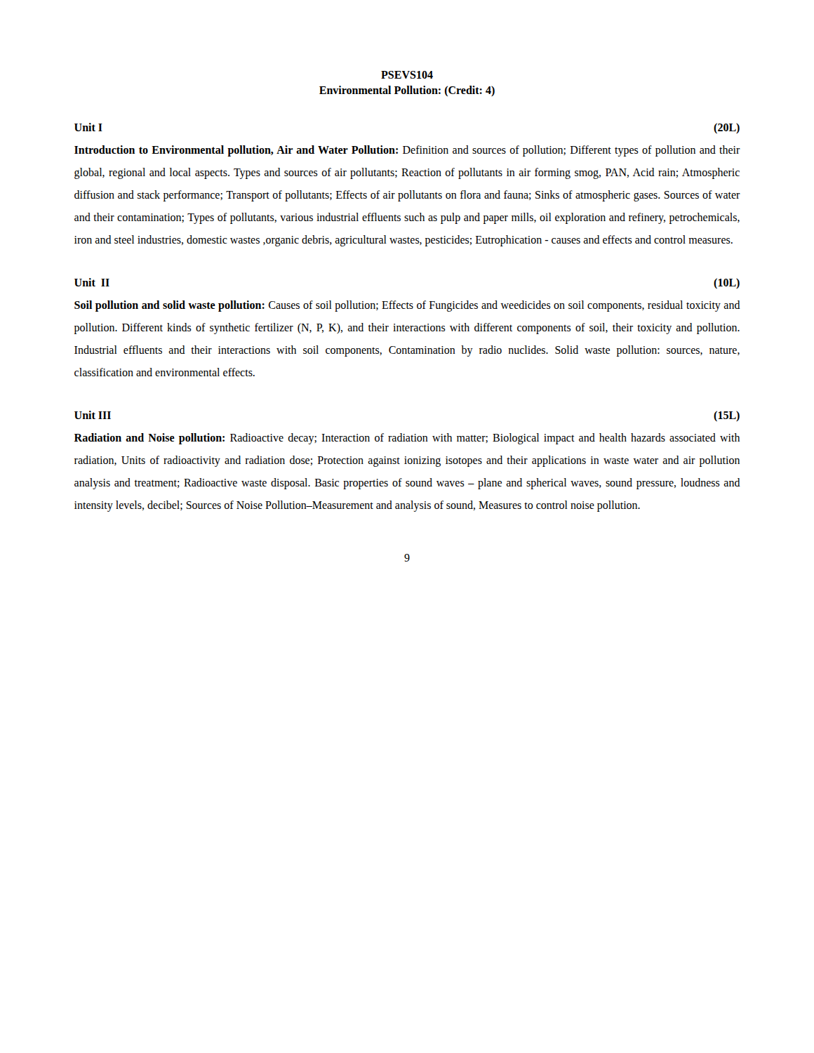PSEVS104
Environmental Pollution: (Credit: 4)
Unit I (20L)
Introduction to Environmental pollution, Air and Water Pollution: Definition and sources of pollution; Different types of pollution and their global, regional and local aspects. Types and sources of air pollutants; Reaction of pollutants in air forming smog, PAN, Acid rain; Atmospheric diffusion and stack performance; Transport of pollutants; Effects of air pollutants on flora and fauna; Sinks of atmospheric gases. Sources of water and their contamination; Types of pollutants, various industrial effluents such as pulp and paper mills, oil exploration and refinery, petrochemicals, iron and steel industries, domestic wastes ,organic debris, agricultural wastes, pesticides; Eutrophication - causes and effects and control measures.
Unit II (10L)
Soil pollution and solid waste pollution: Causes of soil pollution; Effects of Fungicides and weedicides on soil components, residual toxicity and pollution. Different kinds of synthetic fertilizer (N, P, K), and their interactions with different components of soil, their toxicity and pollution. Industrial effluents and their interactions with soil components, Contamination by radio nuclides. Solid waste pollution: sources, nature, classification and environmental effects.
Unit III (15L)
Radiation and Noise pollution: Radioactive decay; Interaction of radiation with matter; Biological impact and health hazards associated with radiation, Units of radioactivity and radiation dose; Protection against ionizing isotopes and their applications in waste water and air pollution analysis and treatment; Radioactive waste disposal. Basic properties of sound waves – plane and spherical waves, sound pressure, loudness and intensity levels, decibel; Sources of Noise Pollution–Measurement and analysis of sound, Measures to control noise pollution.
9